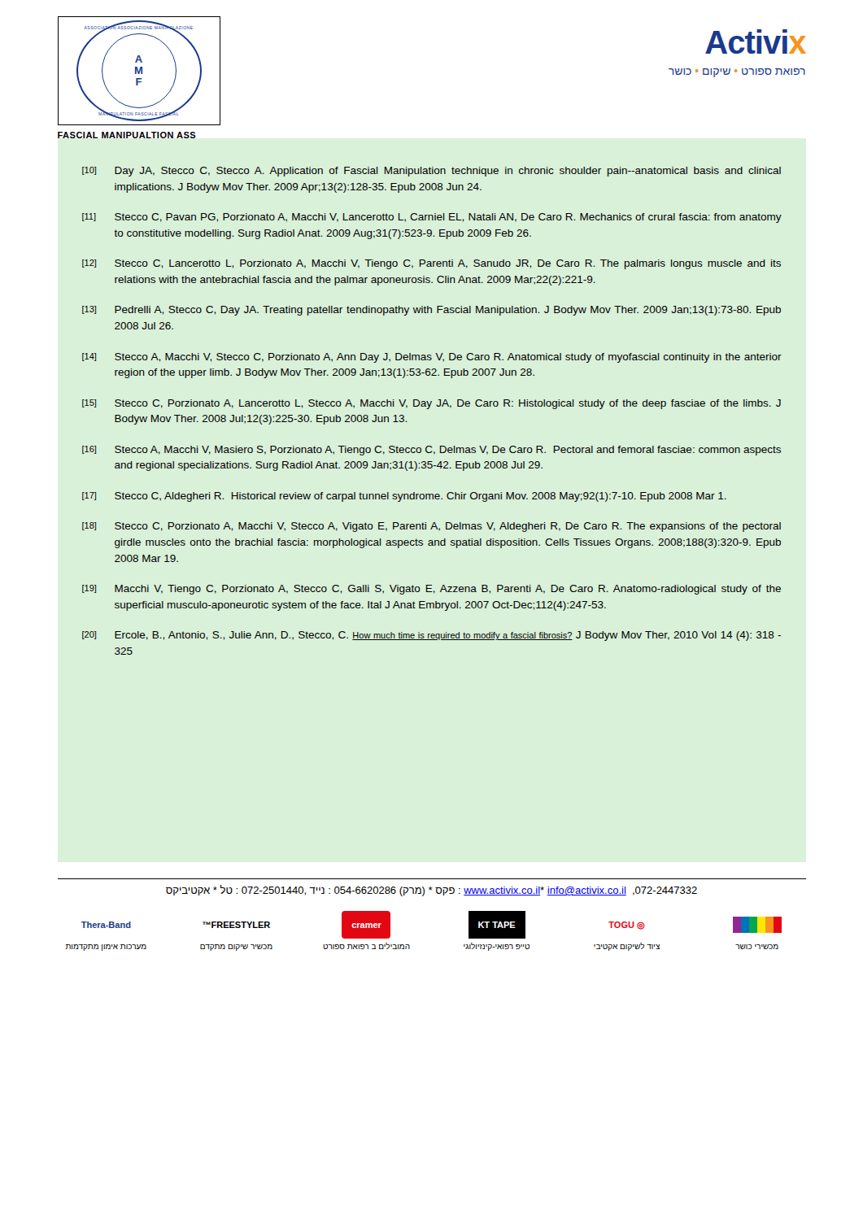ASSOCIATION ASSOCIAZIONE MANIPOLAZIONE MANIPULATION FASCIALE FASCIAL
A M F
Activix
רפואת ספורט • שיקום • כושר
FASCIAL MANIPUALTION ASS
[10] Day JA, Stecco C, Stecco A. Application of Fascial Manipulation technique in chronic shoulder pain--anatomical basis and clinical implications. J Bodyw Mov Ther. 2009 Apr;13(2):128-35. Epub 2008 Jun 24.
[11] Stecco C, Pavan PG, Porzionato A, Macchi V, Lancerotto L, Carniel EL, Natali AN, De Caro R. Mechanics of crural fascia: from anatomy to constitutive modelling. Surg Radiol Anat. 2009 Aug;31(7):523-9. Epub 2009 Feb 26.
[12] Stecco C, Lancerotto L, Porzionato A, Macchi V, Tiengo C, Parenti A, Sanudo JR, De Caro R. The palmaris longus muscle and its relations with the antebrachial fascia and the palmar aponeurosis. Clin Anat. 2009 Mar;22(2):221-9.
[13] Pedrelli A, Stecco C, Day JA. Treating patellar tendinopathy with Fascial Manipulation. J Bodyw Mov Ther. 2009 Jan;13(1):73-80. Epub 2008 Jul 26.
[14] Stecco A, Macchi V, Stecco C, Porzionato A, Ann Day J, Delmas V, De Caro R. Anatomical study of myofascial continuity in the anterior region of the upper limb. J Bodyw Mov Ther. 2009 Jan;13(1):53-62. Epub 2007 Jun 28.
[15] Stecco C, Porzionato A, Lancerotto L, Stecco A, Macchi V, Day JA, De Caro R: Histological study of the deep fasciae of the limbs. J Bodyw Mov Ther. 2008 Jul;12(3):225-30. Epub 2008 Jun 13.
[16] Stecco A, Macchi V, Masiero S, Porzionato A, Tiengo C, Stecco C, Delmas V, De Caro R. Pectoral and femoral fasciae: common aspects and regional specializations. Surg Radiol Anat. 2009 Jan;31(1):35-42. Epub 2008 Jul 29.
[17] Stecco C, Aldegheri R. Historical review of carpal tunnel syndrome. Chir Organi Mov. 2008 May;92(1):7-10. Epub 2008 Mar 1.
[18] Stecco C, Porzionato A, Macchi V, Stecco A, Vigato E, Parenti A, Delmas V, Aldegheri R, De Caro R. The expansions of the pectoral girdle muscles onto the brachial fascia: morphological aspects and spatial disposition. Cells Tissues Organs. 2008;188(3):320-9. Epub 2008 Mar 19.
[19] Macchi V, Tiengo C, Porzionato A, Stecco C, Galli S, Vigato E, Azzena B, Parenti A, De Caro R. Anatomo-radiological study of the superficial musculo-aponeurotic system of the face. Ital J Anat Embryol. 2007 Oct-Dec;112(4):247-53.
[20] Ercole, B., Antonio, S., Julie Ann, D., Stecco, C. How much time is required to modify a fascial fibrosis? J Bodyw Mov Ther, 2010 Vol 14 (4): 318 - 325
www.activix.co.il* info@activix.co.il ,072-2447332 : פקס * (מרק) 054-6620286 : נייד ,072-2501440 : טל * אקטיביקס
מכשירי כושר
◎ TOGU
ציוד לשיקום אקטיבי
KT TAPE
טייפ רפואי-קינזיולוגי
cramer
המובילים ב רפואת ספורט
FREESTYLER™
מכשיר שיקום מתקדם
Thera-Band
מערכות אימון מתקדמות